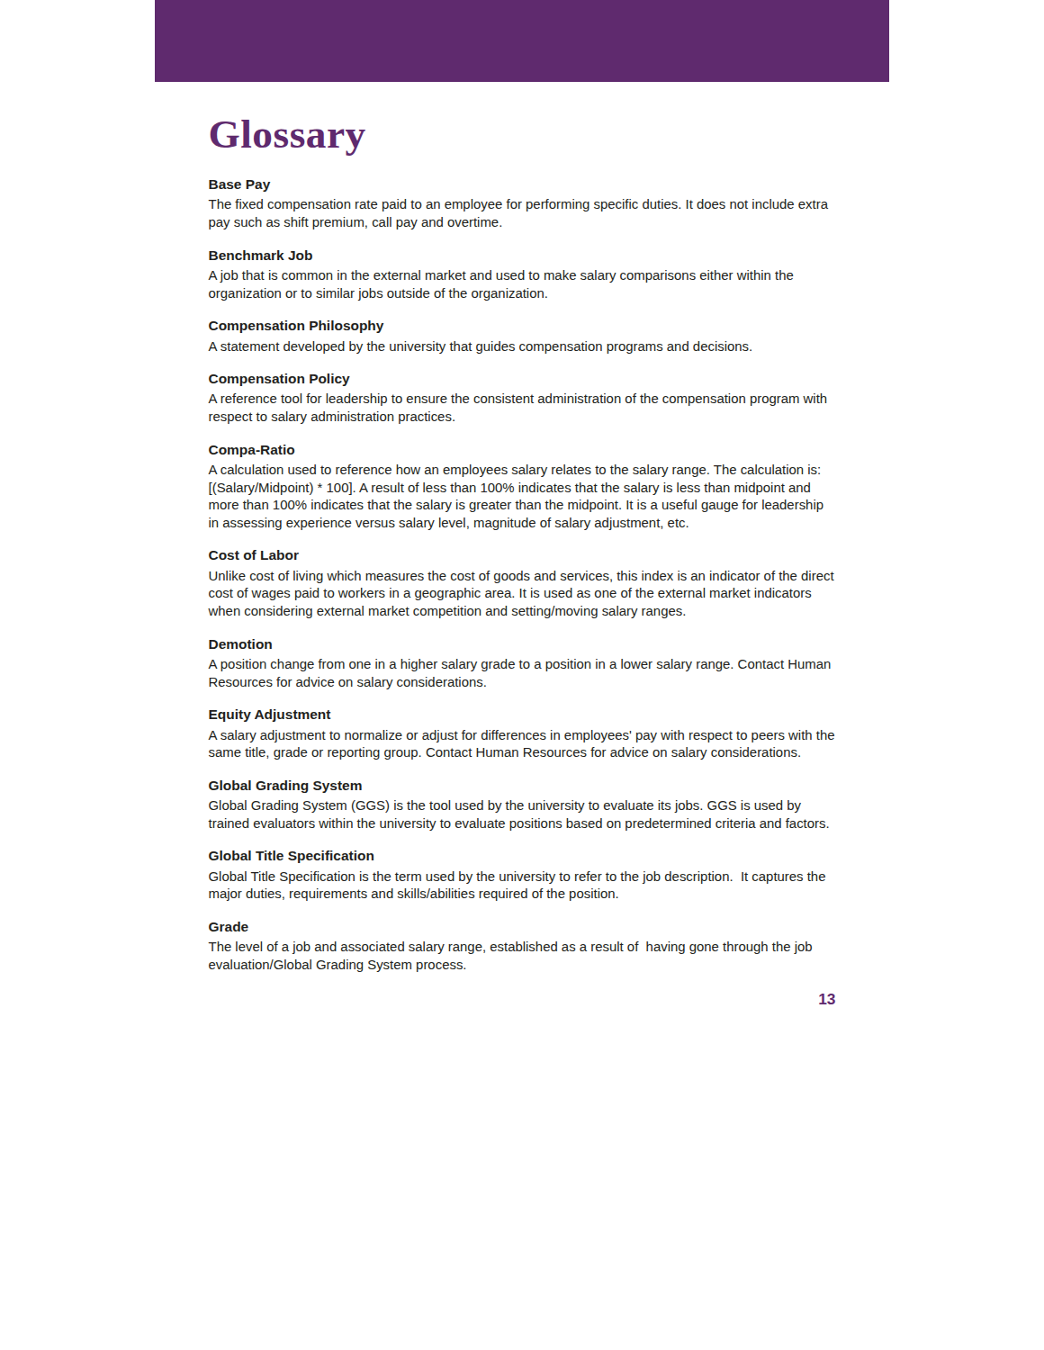Glossary
Base Pay
The fixed compensation rate paid to an employee for performing specific duties. It does not include extra pay such as shift premium, call pay and overtime.
Benchmark Job
A job that is common in the external market and used to make salary comparisons either within the organization or to similar jobs outside of the organization.
Compensation Philosophy
A statement developed by the university that guides compensation programs and decisions.
Compensation Policy
A reference tool for leadership to ensure the consistent administration of the compensation program with respect to salary administration practices.
Compa-Ratio
A calculation used to reference how an employees salary relates to the salary range. The calculation is: [(Salary/Midpoint) * 100]. A result of less than 100% indicates that the salary is less than midpoint and more than 100% indicates that the salary is greater than the midpoint. It is a useful gauge for leadership in assessing experience versus salary level, magnitude of salary adjustment, etc.
Cost of Labor
Unlike cost of living which measures the cost of goods and services, this index is an indicator of the direct cost of wages paid to workers in a geographic area. It is used as one of the external market indicators when considering external market competition and setting/moving salary ranges.
Demotion
A position change from one in a higher salary grade to a position in a lower salary range. Contact Human Resources for advice on salary considerations.
Equity Adjustment
A salary adjustment to normalize or adjust for differences in employees' pay with respect to peers with the same title, grade or reporting group. Contact Human Resources for advice on salary considerations.
Global Grading System
Global Grading System (GGS) is the tool used by the university to evaluate its jobs. GGS is used by trained evaluators within the university to evaluate positions based on predetermined criteria and factors.
Global Title Specification
Global Title Specification is the term used by the university to refer to the job description. It captures the major duties, requirements and skills/abilities required of the position.
Grade
The level of a job and associated salary range, established as a result of having gone through the job evaluation/Global Grading System process.
13